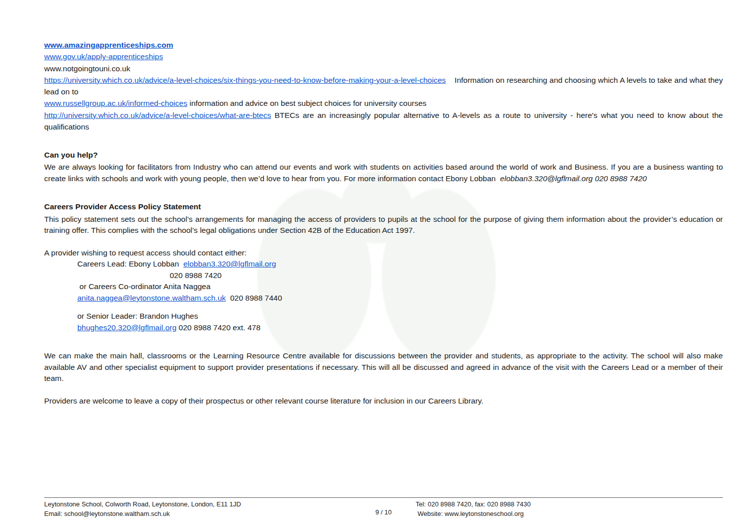www.amazingapprenticeships.com
www.gov.uk/apply-apprenticeships
www.notgoingtouni.co.uk
https://university.which.co.uk/advice/a-level-choices/six-things-you-need-to-know-before-making-your-a-level-choices Information on researching and choosing which A levels to take and what they lead on to
www.russellgroup.ac.uk/informed-choices information and advice on best subject choices for university courses
http://university.which.co.uk/advice/a-level-choices/what-are-btecs BTECs are an increasingly popular alternative to A-levels as a route to university - here's what you need to know about the qualifications
Can you help?
We are always looking for facilitators from Industry who can attend our events and work with students on activities based around the world of work and Business. If you are a business wanting to create links with schools and work with young people, then we’d love to hear from you. For more information contact Ebony Lobban elobban3.320@lgflmail.org 020 8988 7420
Careers Provider Access Policy Statement
This policy statement sets out the school’s arrangements for managing the access of providers to pupils at the school for the purpose of giving them information about the provider’s education or training offer. This complies with the school’s legal obligations under Section 42B of the Education Act 1997.
A provider wishing to request access should contact either:
Careers Lead: Ebony Lobban elobban3.320@lgflmail.org
020 8988 7420
or Careers Co-ordinator Anita Naggea
anita.naggea@leytonstone.waltham.sch.uk 020 8988 7440
or Senior Leader: Brandon Hughes
bhughes20.320@lgflmail.org 020 8988 7420 ext. 478
We can make the main hall, classrooms or the Learning Resource Centre available for discussions between the provider and students, as appropriate to the activity. The school will also make available AV and other specialist equipment to support provider presentations if necessary. This will all be discussed and agreed in advance of the visit with the Careers Lead or a member of their team.
Providers are welcome to leave a copy of their prospectus or other relevant course literature for inclusion in our Careers Library.
Leytonstone School, Colworth Road, Leytonstone, London, E11 1JD
Email: school@leytonstone.waltham.sch.uk
9 / 10
Tel: 020 8988 7420, fax: 020 8988 7430
Website: www.leytonstoneschool.org